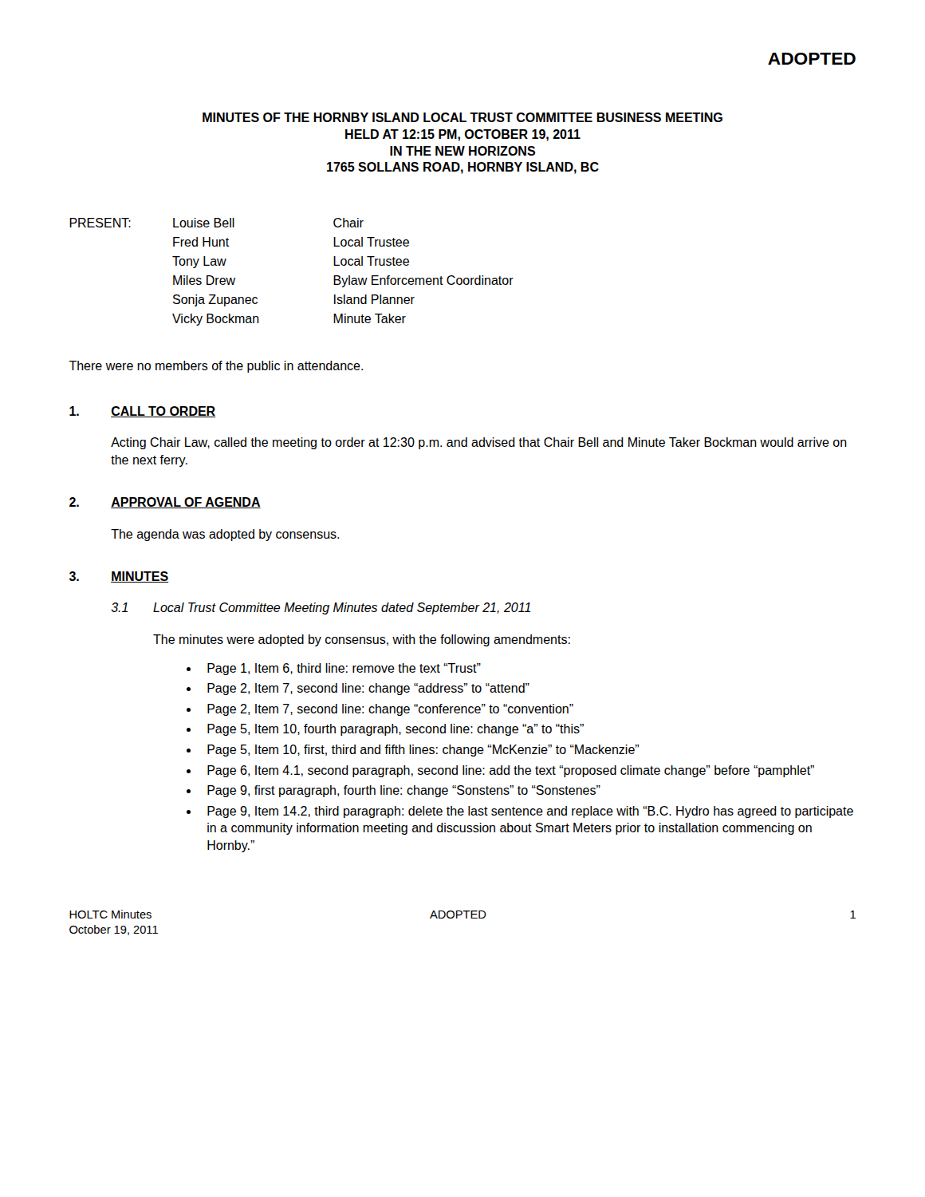ADOPTED
MINUTES OF THE HORNBY ISLAND LOCAL TRUST COMMITTEE BUSINESS MEETING
HELD AT 12:15 PM, OCTOBER 19, 2011
IN THE NEW HORIZONS
1765 SOLLANS ROAD, HORNBY ISLAND, BC
| PRESENT: | Louise Bell | Chair |
| | Fred Hunt | Local Trustee |
| | Tony Law | Local Trustee |
| | Miles Drew | Bylaw Enforcement Coordinator |
| | Sonja Zupanec | Island Planner |
| | Vicky Bockman | Minute Taker |
There were no members of the public in attendance.
1. CALL TO ORDER
Acting Chair Law, called the meeting to order at 12:30 p.m. and advised that Chair Bell and Minute Taker Bockman would arrive on the next ferry.
2. APPROVAL OF AGENDA
The agenda was adopted by consensus.
3. MINUTES
3.1 Local Trust Committee Meeting Minutes dated September 21, 2011
The minutes were adopted by consensus, with the following amendments:
Page 1, Item 6, third line: remove the text “Trust”
Page 2, Item 7, second line: change “address” to “attend”
Page 2, Item 7, second line: change “conference” to “convention”
Page 5, Item 10, fourth paragraph, second line: change “a” to “this”
Page 5, Item 10, first, third and fifth lines: change “McKenzie” to “Mackenzie”
Page 6, Item 4.1, second paragraph, second line: add the text “proposed climate change” before “pamphlet”
Page 9, first paragraph, fourth line: change “Sonstens” to “Sonstenes”
Page 9, Item 14.2, third paragraph: delete the last sentence and replace with “B.C. Hydro has agreed to participate in a community information meeting and discussion about Smart Meters prior to installation commencing on Hornby.”
HOLTC Minutes
October 19, 2011
ADOPTED
1